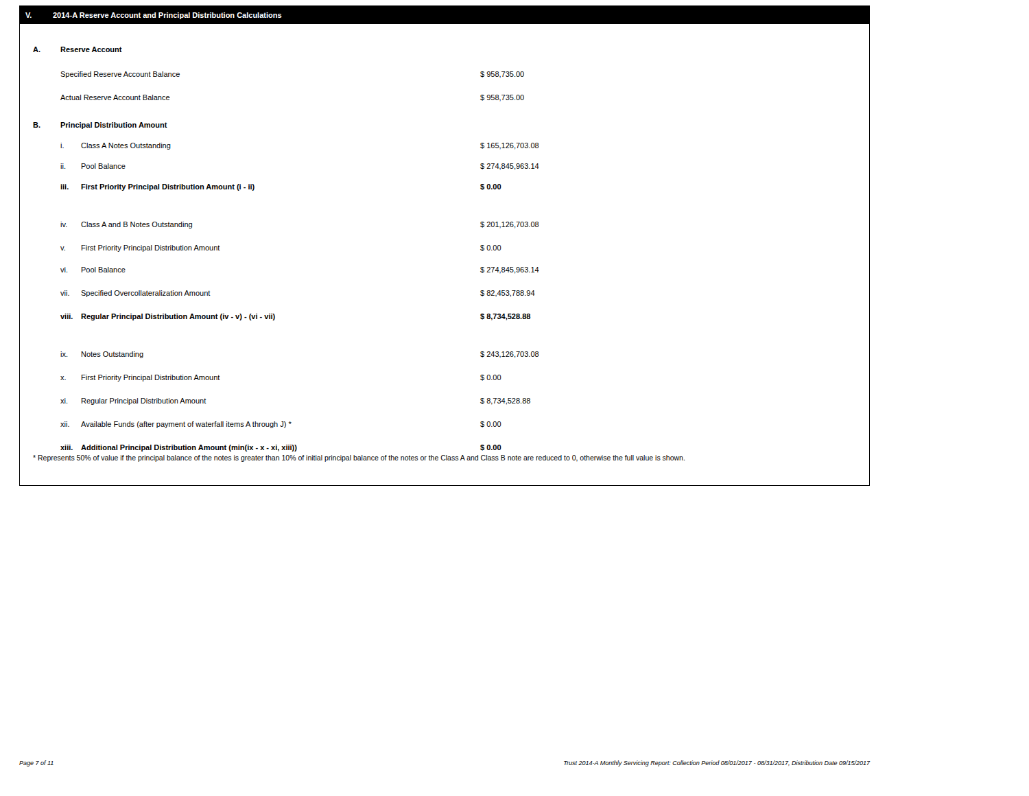V. 2014-A Reserve Account and Principal Distribution Calculations
A.
Reserve Account
Specified Reserve Account Balance
$ 958,735.00
Actual Reserve Account Balance
$ 958,735.00
B.
Principal Distribution Amount
i.
Class A Notes Outstanding
$ 165,126,703.08
ii.
Pool Balance
$ 274,845,963.14
iii.
First Priority Principal Distribution Amount (i - ii)
$ 0.00
iv.
Class A and B Notes Outstanding
$ 201,126,703.08
v.
First Priority Principal Distribution Amount
$ 0.00
vi.
Pool Balance
$ 274,845,963.14
vii.
Specified Overcollateralization Amount
$ 82,453,788.94
viii.
Regular Principal Distribution Amount (iv - v) - (vi - vii)
$ 8,734,528.88
ix.
Notes Outstanding
$ 243,126,703.08
x.
First Priority Principal Distribution Amount
$ 0.00
xi.
Regular Principal Distribution Amount
$ 8,734,528.88
xii.
Available Funds (after payment of waterfall items A through J) *
$ 0.00
xiii.
Additional Principal Distribution Amount (min(ix - x - xi, xiii))
$ 0.00
* Represents 50% of value if the principal balance of the notes is greater than 10% of initial principal balance of the notes or the Class A and Class B note are reduced to 0, otherwise the full value is shown.
Page 7 of 11 Trust 2014-A Monthly Servicing Report: Collection Period 08/01/2017 - 08/31/2017, Distribution Date 09/15/2017